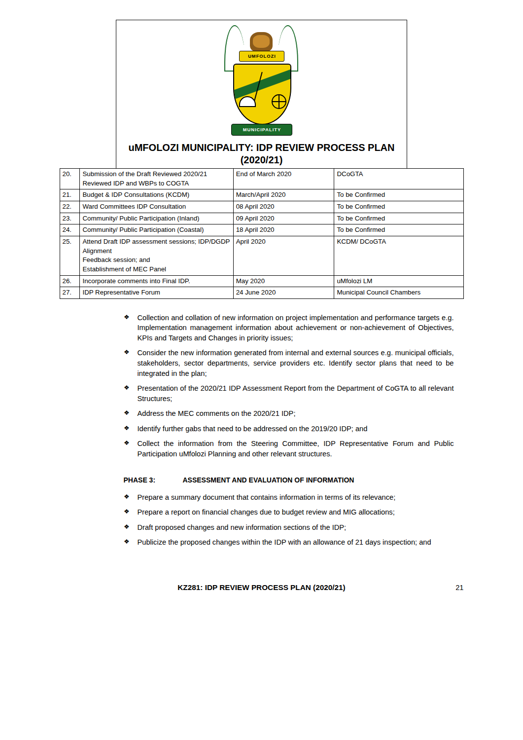UMFOLOZI
MUNICIPALITY
uMFOLOZI MUNICIPALITY: IDP REVIEW PROCESS PLAN (2020/21)
| 20. | Submission of the Draft Reviewed 2020/21 Reviewed IDP and WBPs to COGTA | End of March 2020 | DCoGTA |
| 21. | Budget & IDP Consultations (KCDM) | March/April 2020 | To be Confirmed |
| 22. | Ward Committees IDP Consultation | 08 April 2020 | To be Confirmed |
| 23. | Community/ Public Participation (Inland) | 09 April 2020 | To be Confirmed |
| 24. | Community/ Public Participation (Coastal) | 18 April 2020 | To be Confirmed |
| 25. | Attend Draft IDP assessment sessions; IDP/DGDP Alignment Feedback session; and Establishment of MEC Panel | April 2020 | KCDM/ DCoGTA |
| 26. | Incorporate comments into Final IDP. | May 2020 | uMfolozi LM |
| 27. | IDP Representative Forum | 24 June 2020 | Municipal Council Chambers |
Collection and collation of new information on project implementation and performance targets e.g. Implementation management information about achievement or non-achievement of Objectives, KPIs and Targets and Changes in priority issues;
Consider the new information generated from internal and external sources e.g. municipal officials, stakeholders, sector departments, service providers etc. Identify sector plans that need to be integrated in the plan;
Presentation of the 2020/21 IDP Assessment Report from the Department of CoGTA to all relevant Structures;
Address the MEC comments on the 2020/21 IDP;
Identify further gabs that need to be addressed on the 2019/20 IDP; and
Collect the information from the Steering Committee, IDP Representative Forum and Public Participation uMfolozi Planning and other relevant structures.
PHASE 3: ASSESSMENT AND EVALUATION OF INFORMATION
Prepare a summary document that contains information in terms of its relevance;
Prepare a report on financial changes due to budget review and MIG allocations;
Draft proposed changes and new information sections of the IDP;
Publicize the proposed changes within the IDP with an allowance of 21 days inspection; and
KZ281: IDP REVIEW PROCESS PLAN (2020/21) 21